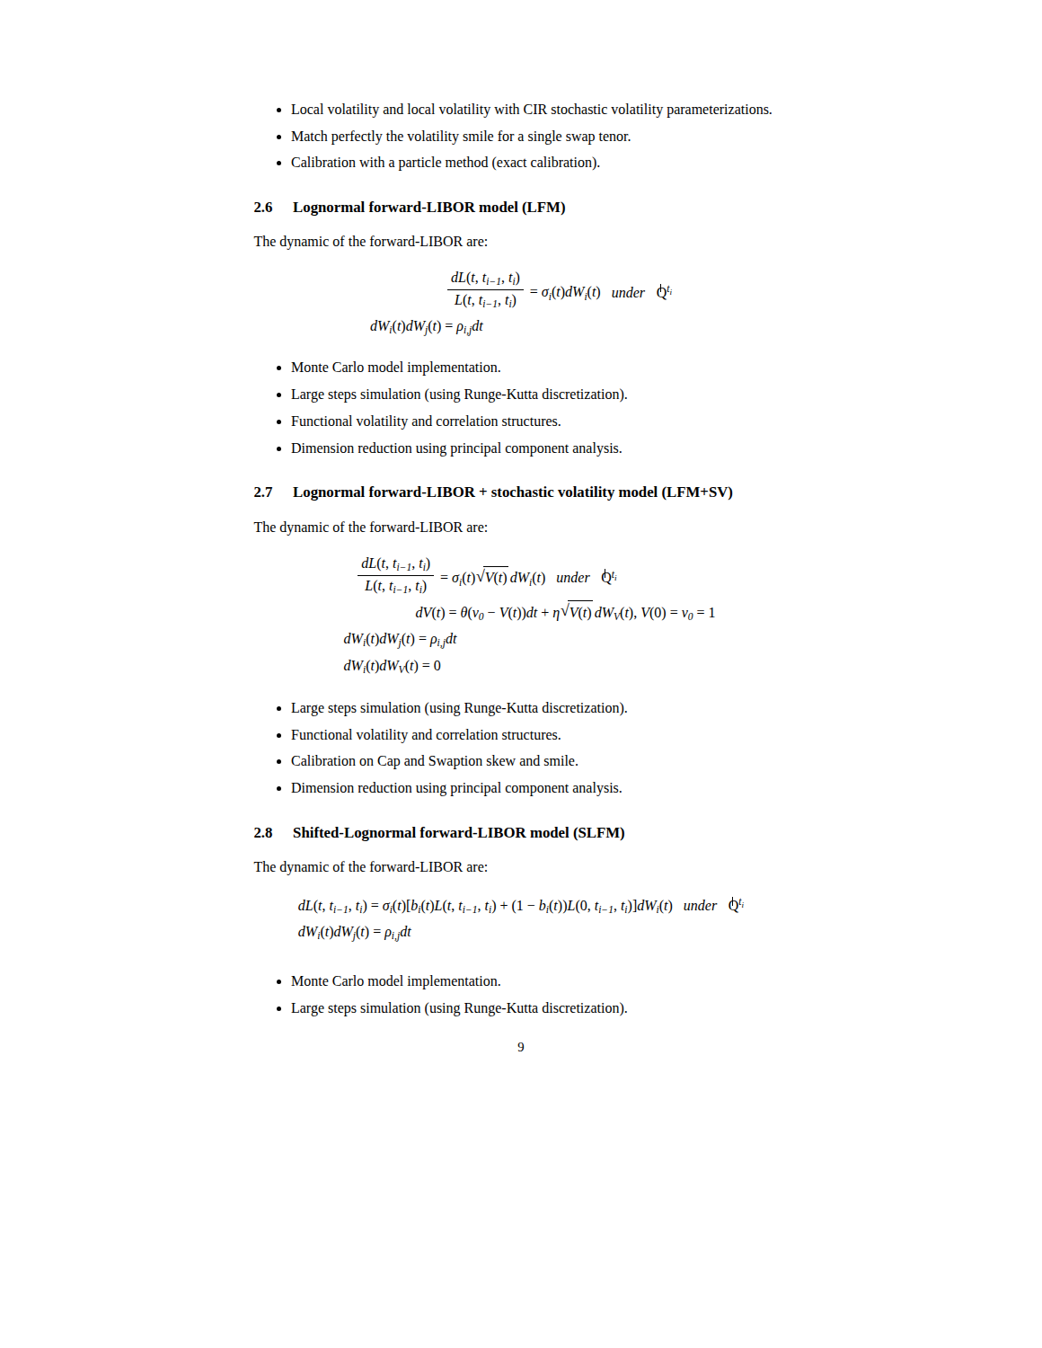Local volatility and local volatility with CIR stochastic volatility parameterizations.
Match perfectly the volatility smile for a single swap tenor.
Calibration with a particle method (exact calibration).
2.6 Lognormal forward-LIBOR model (LFM)
The dynamic of the forward-LIBOR are:
dL(t, ti−1, ti) L(t, ti−1, ti) = σi(t)dWi(t) under ti dWi(t)dWj(t) = ρi,jdt
Monte Carlo model implementation.
Large steps simulation (using Runge-Kutta discretization).
Functional volatility and correlation structures.
Dimension reduction using principal component analysis.
2.7 Lognormal forward-LIBOR + stochastic volatility model (LFM+SV)
The dynamic of the forward-LIBOR are:
dL(t, ti−1, ti) L(t, ti−1, ti) = σi(t)V(t) dWi(t) under ti dV(t) = θ(v0 − V(t))dt + ηV(t) dWV(t), V(0) = v0 = 1 dWi(t)dWj(t) = ρi,jdt dWi(t)dWV(t) = 0
Large steps simulation (using Runge-Kutta discretization).
Functional volatility and correlation structures.
Calibration on Cap and Swaption skew and smile.
Dimension reduction using principal component analysis.
2.8 Shifted-Lognormal forward-LIBOR model (SLFM)
The dynamic of the forward-LIBOR are:
dL(t, ti−1, ti) = σi(t)[bi(t)L(t, ti−1, ti) + (1 − bi(t))L(0, ti−1, ti)]dWi(t) under ti dWi(t)dWj(t) = ρi,jdt
Monte Carlo model implementation.
Large steps simulation (using Runge-Kutta discretization).
9